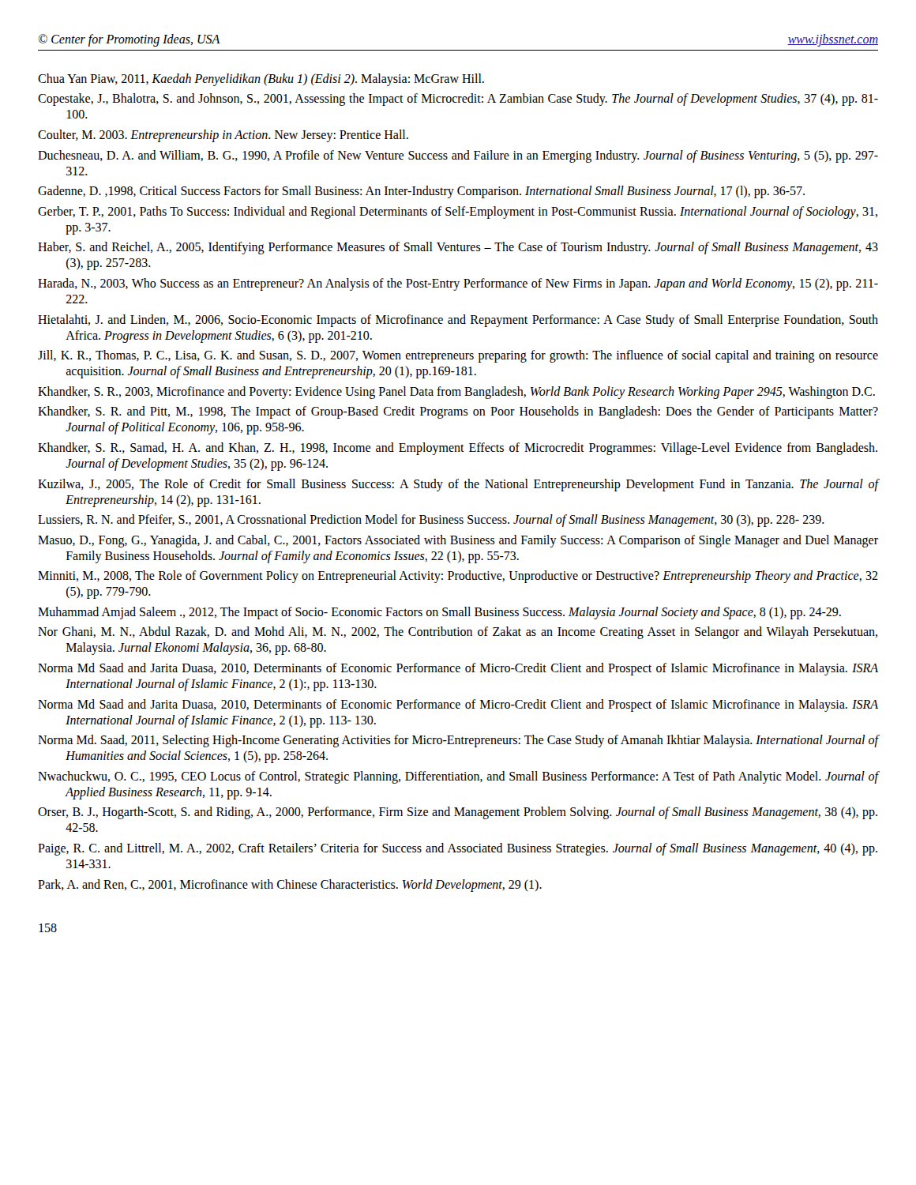© Center for Promoting Ideas, USA www.ijbssnet.com
Chua Yan Piaw, 2011, Kaedah Penyelidikan (Buku 1) (Edisi 2). Malaysia: McGraw Hill.
Copestake, J., Bhalotra, S. and Johnson, S., 2001, Assessing the Impact of Microcredit: A Zambian Case Study. The Journal of Development Studies, 37 (4), pp. 81-100.
Coulter, M. 2003. Entrepreneurship in Action. New Jersey: Prentice Hall.
Duchesneau, D. A. and William, B. G., 1990, A Profile of New Venture Success and Failure in an Emerging Industry. Journal of Business Venturing, 5 (5), pp. 297-312.
Gadenne, D. ,1998, Critical Success Factors for Small Business: An Inter-Industry Comparison. International Small Business Journal, 17 (l), pp. 36-57.
Gerber, T. P., 2001, Paths To Success: Individual and Regional Determinants of Self-Employment in Post-Communist Russia. International Journal of Sociology, 31, pp. 3-37.
Haber, S. and Reichel, A., 2005, Identifying Performance Measures of Small Ventures – The Case of Tourism Industry. Journal of Small Business Management, 43 (3), pp. 257-283.
Harada, N., 2003, Who Success as an Entrepreneur? An Analysis of the Post-Entry Performance of New Firms in Japan. Japan and World Economy, 15 (2), pp. 211-222.
Hietalahti, J. and Linden, M., 2006, Socio-Economic Impacts of Microfinance and Repayment Performance: A Case Study of Small Enterprise Foundation, South Africa. Progress in Development Studies, 6 (3), pp. 201-210.
Jill, K. R., Thomas, P. C., Lisa, G. K. and Susan, S. D., 2007, Women entrepreneurs preparing for growth: The influence of social capital and training on resource acquisition. Journal of Small Business and Entrepreneurship, 20 (1), pp.169-181.
Khandker, S. R., 2003, Microfinance and Poverty: Evidence Using Panel Data from Bangladesh, World Bank Policy Research Working Paper 2945, Washington D.C.
Khandker, S. R. and Pitt, M., 1998, The Impact of Group-Based Credit Programs on Poor Households in Bangladesh: Does the Gender of Participants Matter? Journal of Political Economy, 106, pp. 958-96.
Khandker, S. R., Samad, H. A. and Khan, Z. H., 1998, Income and Employment Effects of Microcredit Programmes: Village-Level Evidence from Bangladesh. Journal of Development Studies, 35 (2), pp. 96-124.
Kuzilwa, J., 2005, The Role of Credit for Small Business Success: A Study of the National Entrepreneurship Development Fund in Tanzania. The Journal of Entrepreneurship, 14 (2), pp. 131-161.
Lussiers, R. N. and Pfeifer, S., 2001, A Crossnational Prediction Model for Business Success. Journal of Small Business Management, 30 (3), pp. 228- 239.
Masuo, D., Fong, G., Yanagida, J. and Cabal, C., 2001, Factors Associated with Business and Family Success: A Comparison of Single Manager and Duel Manager Family Business Households. Journal of Family and Economics Issues, 22 (1), pp. 55-73.
Minniti, M., 2008, The Role of Government Policy on Entrepreneurial Activity: Productive, Unproductive or Destructive? Entrepreneurship Theory and Practice, 32 (5), pp. 779-790.
Muhammad Amjad Saleem ., 2012, The Impact of Socio- Economic Factors on Small Business Success. Malaysia Journal Society and Space, 8 (1), pp. 24-29.
Nor Ghani, M. N., Abdul Razak, D. and Mohd Ali, M. N., 2002, The Contribution of Zakat as an Income Creating Asset in Selangor and Wilayah Persekutuan, Malaysia. Jurnal Ekonomi Malaysia, 36, pp. 68-80.
Norma Md Saad and Jarita Duasa, 2010, Determinants of Economic Performance of Micro-Credit Client and Prospect of Islamic Microfinance in Malaysia. ISRA International Journal of Islamic Finance, 2 (1):, pp. 113-130.
Norma Md Saad and Jarita Duasa, 2010, Determinants of Economic Performance of Micro-Credit Client and Prospect of Islamic Microfinance in Malaysia. ISRA International Journal of Islamic Finance, 2 (1), pp. 113- 130.
Norma Md. Saad, 2011, Selecting High-Income Generating Activities for Micro-Entrepreneurs: The Case Study of Amanah Ikhtiar Malaysia. International Journal of Humanities and Social Sciences, 1 (5), pp. 258-264.
Nwachuckwu, O. C., 1995, CEO Locus of Control, Strategic Planning, Differentiation, and Small Business Performance: A Test of Path Analytic Model. Journal of Applied Business Research, 11, pp. 9-14.
Orser, B. J., Hogarth-Scott, S. and Riding, A., 2000, Performance, Firm Size and Management Problem Solving. Journal of Small Business Management, 38 (4), pp. 42-58.
Paige, R. C. and Littrell, M. A., 2002, Craft Retailers’ Criteria for Success and Associated Business Strategies. Journal of Small Business Management, 40 (4), pp. 314-331.
Park, A. and Ren, C., 2001, Microfinance with Chinese Characteristics. World Development, 29 (1).
158